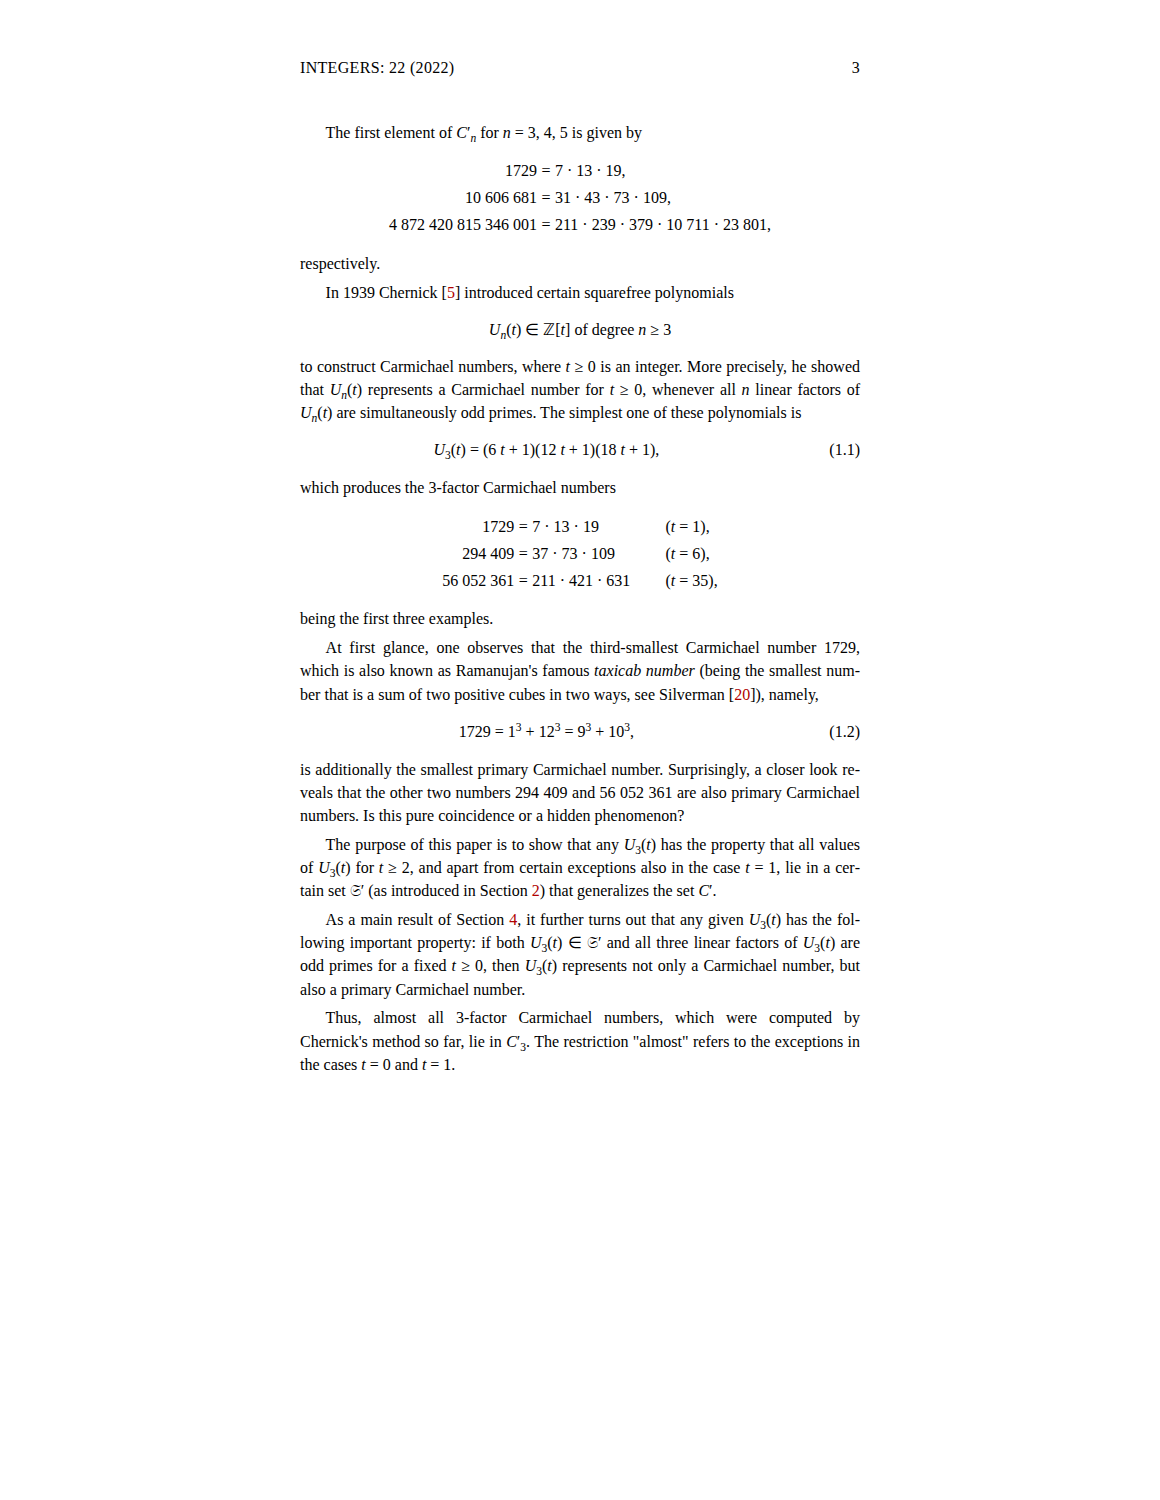INTEGERS: 22 (2022) 3
The first element of C′n for n = 3, 4, 5 is given by
1729
=
7 · 13 · 19,
10 606 681
=
31 · 43 · 73 · 109,
4 872 420 815 346 001
=
211 · 239 · 379 · 10 711 · 23 801,
respectively.
In 1939 Chernick [5] introduced certain squarefree polynomials
Un(t) ∈ ℤ[t] of degree n ≥ 3
to construct Carmichael numbers, where t ≥ 0 is an integer. More precisely, he showed that Un(t) represents a Carmichael number for t ≥ 0, whenever all n linear factors of Un(t) are simultaneously odd primes. The simplest one of these polynomials is
U3(t) = (6 t + 1)(12 t + 1)(18 t + 1),
(1.1)
which produces the 3-factor Carmichael numbers
1729
=
7 · 13 · 19
(t = 1),
294 409
=
37 · 73 · 109
(t = 6),
56 052 361
=
211 · 421 · 631
(t = 35),
being the first three examples.
At first glance, one observes that the third-smallest Carmichael number 1729, which is also known as Ramanujan's famous taxicab number (being the smallest number that is a sum of two positive cubes in two ways, see Silverman [20]), namely,
1729 = 13 + 123 = 93 + 103,
(1.2)
is additionally the smallest primary Carmichael number. Surprisingly, a closer look reveals that the other two numbers 294 409 and 56 052 361 are also primary Carmichael numbers. Is this pure coincidence or a hidden phenomenon?
The purpose of this paper is to show that any U3(t) has the property that all values of U3(t) for t ≥ 2, and apart from certain exceptions also in the case t = 1, lie in a certain set 𝔖′ (as introduced in Section 2) that generalizes the set C′.
As a main result of Section 4, it further turns out that any given U3(t) has the following important property: if both U3(t) ∈ 𝔖′ and all three linear factors of U3(t) are odd primes for a fixed t ≥ 0, then U3(t) represents not only a Carmichael number, but also a primary Carmichael number.
Thus, almost all 3-factor Carmichael numbers, which were computed by Chernick's method so far, lie in C′3. The restriction "almost" refers to the exceptions in the cases t = 0 and t = 1.